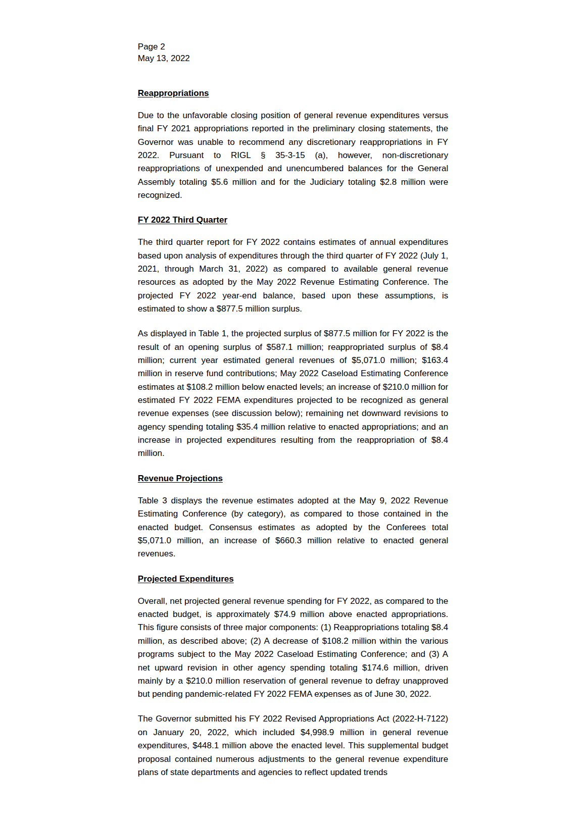Page 2
May 13, 2022
Reappropriations
Due to the unfavorable closing position of general revenue expenditures versus final FY 2021 appropriations reported in the preliminary closing statements, the Governor was unable to recommend any discretionary reappropriations in FY 2022. Pursuant to RIGL § 35-3-15 (a), however, non-discretionary reappropriations of unexpended and unencumbered balances for the General Assembly totaling $5.6 million and for the Judiciary totaling $2.8 million were recognized.
FY 2022 Third Quarter
The third quarter report for FY 2022 contains estimates of annual expenditures based upon analysis of expenditures through the third quarter of FY 2022 (July 1, 2021, through March 31, 2022) as compared to available general revenue resources as adopted by the May 2022 Revenue Estimating Conference. The projected FY 2022 year-end balance, based upon these assumptions, is estimated to show a $877.5 million surplus.
As displayed in Table 1, the projected surplus of $877.5 million for FY 2022 is the result of an opening surplus of $587.1 million; reappropriated surplus of $8.4 million; current year estimated general revenues of $5,071.0 million; $163.4 million in reserve fund contributions; May 2022 Caseload Estimating Conference estimates at $108.2 million below enacted levels; an increase of $210.0 million for estimated FY 2022 FEMA expenditures projected to be recognized as general revenue expenses (see discussion below); remaining net downward revisions to agency spending totaling $35.4 million relative to enacted appropriations; and an increase in projected expenditures resulting from the reappropriation of $8.4 million.
Revenue Projections
Table 3 displays the revenue estimates adopted at the May 9, 2022 Revenue Estimating Conference (by category), as compared to those contained in the enacted budget. Consensus estimates as adopted by the Conferees total $5,071.0 million, an increase of $660.3 million relative to enacted general revenues.
Projected Expenditures
Overall, net projected general revenue spending for FY 2022, as compared to the enacted budget, is approximately $74.9 million above enacted appropriations. This figure consists of three major components: (1) Reappropriations totaling $8.4 million, as described above; (2) A decrease of $108.2 million within the various programs subject to the May 2022 Caseload Estimating Conference; and (3) A net upward revision in other agency spending totaling $174.6 million, driven mainly by a $210.0 million reservation of general revenue to defray unapproved but pending pandemic-related FY 2022 FEMA expenses as of June 30, 2022.
The Governor submitted his FY 2022 Revised Appropriations Act (2022-H-7122) on January 20, 2022, which included $4,998.9 million in general revenue expenditures, $448.1 million above the enacted level. This supplemental budget proposal contained numerous adjustments to the general revenue expenditure plans of state departments and agencies to reflect updated trends